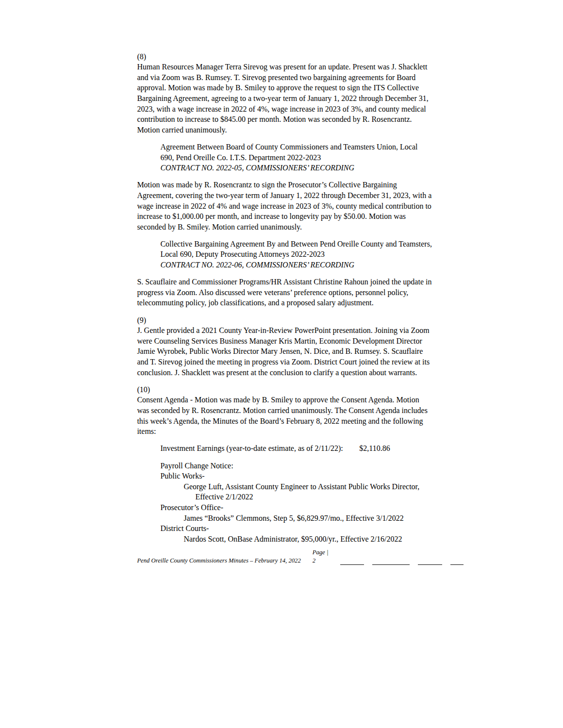(8)
Human Resources Manager Terra Sirevog was present for an update. Present was J. Shacklett and via Zoom was B. Rumsey. T. Sirevog presented two bargaining agreements for Board approval. Motion was made by B. Smiley to approve the request to sign the ITS Collective Bargaining Agreement, agreeing to a two-year term of January 1, 2022 through December 31, 2023, with a wage increase in 2022 of 4%, wage increase in 2023 of 3%, and county medical contribution to increase to $845.00 per month. Motion was seconded by R. Rosencrantz. Motion carried unanimously.
Agreement Between Board of County Commissioners and Teamsters Union, Local 690, Pend Oreille Co. I.T.S. Department 2022-2023
CONTRACT NO. 2022-05, COMMISSIONERS’ RECORDING
Motion was made by R. Rosencrantz to sign the Prosecutor’s Collective Bargaining Agreement, covering the two-year term of January 1, 2022 through December 31, 2023, with a wage increase in 2022 of 4% and wage increase in 2023 of 3%, county medical contribution to increase to $1,000.00 per month, and increase to longevity pay by $50.00. Motion was seconded by B. Smiley. Motion carried unanimously.
Collective Bargaining Agreement By and Between Pend Oreille County and Teamsters, Local 690, Deputy Prosecuting Attorneys 2022-2023
CONTRACT NO. 2022-06, COMMISSIONERS’ RECORDING
S. Scauflaire and Commissioner Programs/HR Assistant Christine Rahoun joined the update in progress via Zoom. Also discussed were veterans’ preference options, personnel policy, telecommuting policy, job classifications, and a proposed salary adjustment.
(9)
J. Gentle provided a 2021 County Year-in-Review PowerPoint presentation. Joining via Zoom were Counseling Services Business Manager Kris Martin, Economic Development Director Jamie Wyrobek, Public Works Director Mary Jensen, N. Dice, and B. Rumsey. S. Scauflaire and T. Sirevog joined the meeting in progress via Zoom. District Court joined the review at its conclusion. J. Shacklett was present at the conclusion to clarify a question about warrants.
(10)
Consent Agenda - Motion was made by B. Smiley to approve the Consent Agenda. Motion was seconded by R. Rosencrantz. Motion carried unanimously. The Consent Agenda includes this week’s Agenda, the Minutes of the Board’s February 8, 2022 meeting and the following items:
Investment Earnings (year-to-date estimate, as of 2/11/22):$2,110.86
Payroll Change Notice:
Public Works-
George Luft, Assistant County Engineer to Assistant Public Works Director,
Effective 2/1/2022
Prosecutor’s Office-
James “Brooks” Clemmons, Step 5, $6,829.97/mo., Effective 3/1/2022
District Courts-
Nardos Scott, OnBase Administrator, $95,000/yr., Effective 2/16/2022
Pend Oreille County Commissioners Minutes – February 14, 2022
Page | 2